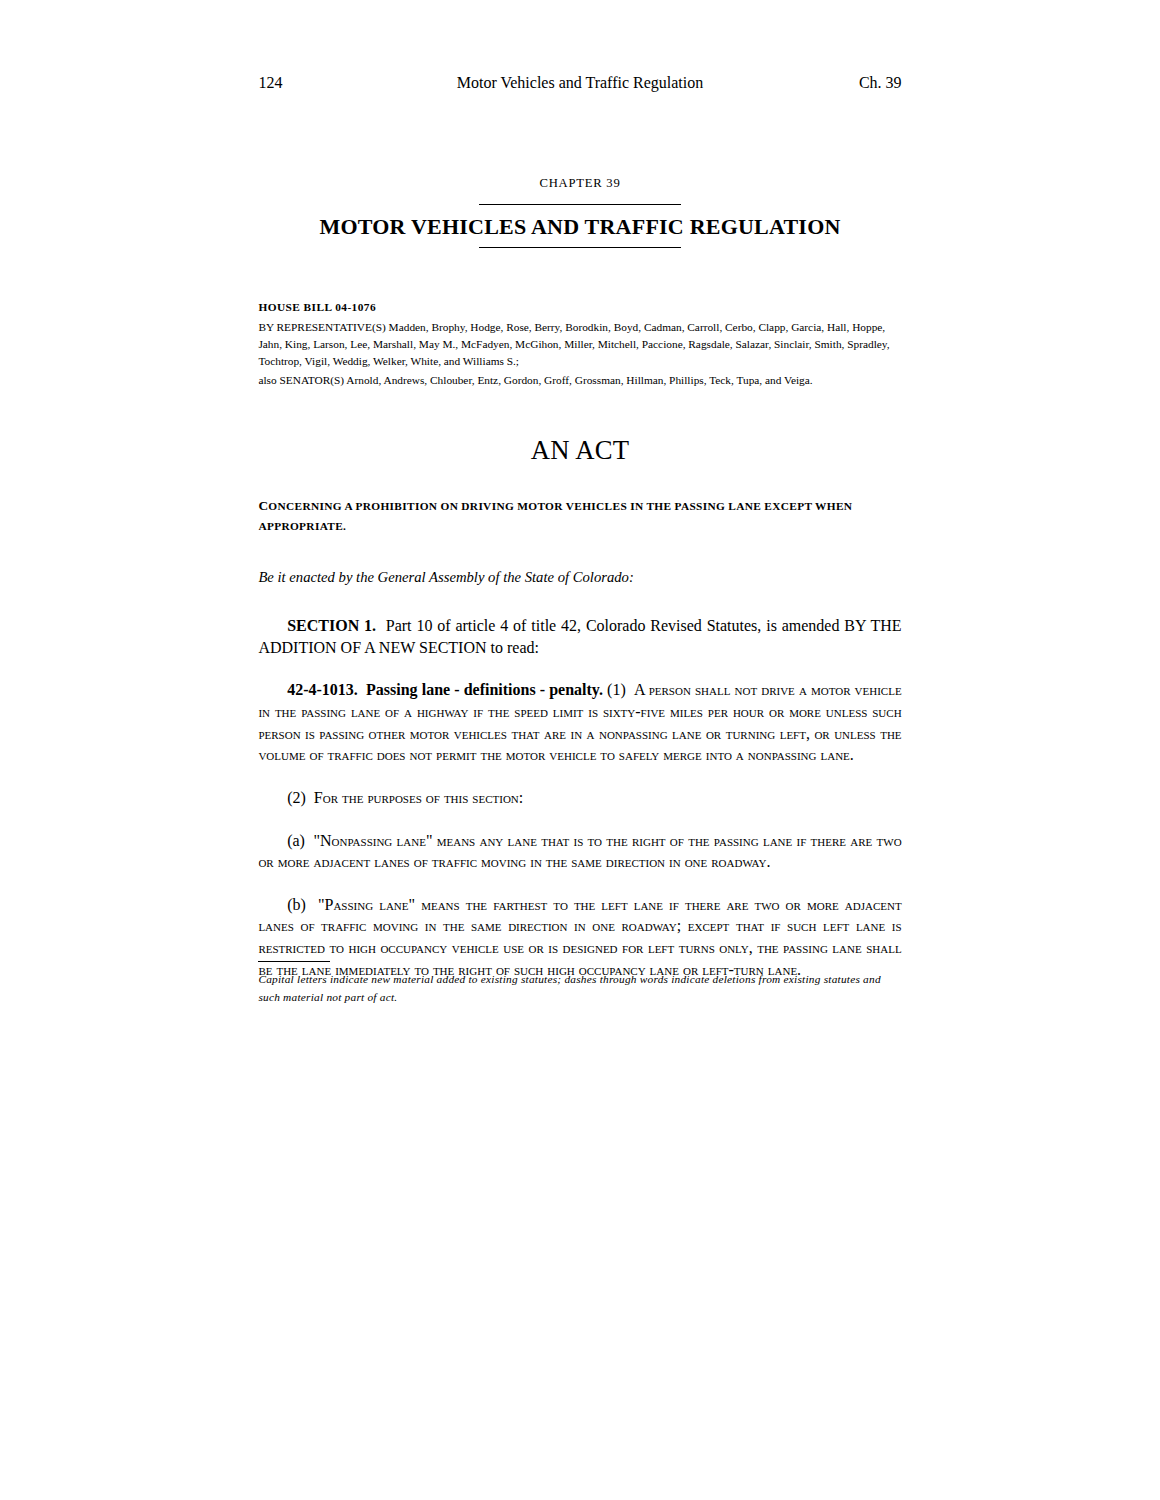124
Motor Vehicles and Traffic Regulation
Ch. 39
CHAPTER 39
MOTOR VEHICLES AND TRAFFIC REGULATION
HOUSE BILL 04-1076
BY REPRESENTATIVE(S) Madden, Brophy, Hodge, Rose, Berry, Borodkin, Boyd, Cadman, Carroll, Cerbo, Clapp, Garcia, Hall, Hoppe, Jahn, King, Larson, Lee, Marshall, May M., McFadyen, McGihon, Miller, Mitchell, Paccione, Ragsdale, Salazar, Sinclair, Smith, Spradley, Tochtrop, Vigil, Weddig, Welker, White, and Williams S.;
also SENATOR(S) Arnold, Andrews, Chlouber, Entz, Gordon, Groff, Grossman, Hillman, Phillips, Teck, Tupa, and Veiga.
AN ACT
CONCERNING A PROHIBITION ON DRIVING MOTOR VEHICLES IN THE PASSING LANE EXCEPT WHEN APPROPRIATE.
Be it enacted by the General Assembly of the State of Colorado:
SECTION 1. Part 10 of article 4 of title 42, Colorado Revised Statutes, is amended BY THE ADDITION OF A NEW SECTION to read:
42-4-1013. Passing lane - definitions - penalty. (1) A person shall not drive a motor vehicle in the passing lane of a highway if the speed limit is sixty-five miles per hour or more unless such person is passing other motor vehicles that are in a nonpassing lane or turning left, or unless the volume of traffic does not permit the motor vehicle to safely merge into a nonpassing lane.
(2) For the purposes of this section:
(a) "Nonpassing lane" means any lane that is to the right of the passing lane if there are two or more adjacent lanes of traffic moving in the same direction in one roadway.
(b) "Passing lane" means the farthest to the left lane if there are two or more adjacent lanes of traffic moving in the same direction in one roadway; except that if such left lane is restricted to high occupancy vehicle use or is designed for left turns only, the passing lane shall be the lane immediately to the right of such high occupancy lane or left-turn lane.
Capital letters indicate new material added to existing statutes; dashes through words indicate deletions from existing statutes and such material not part of act.